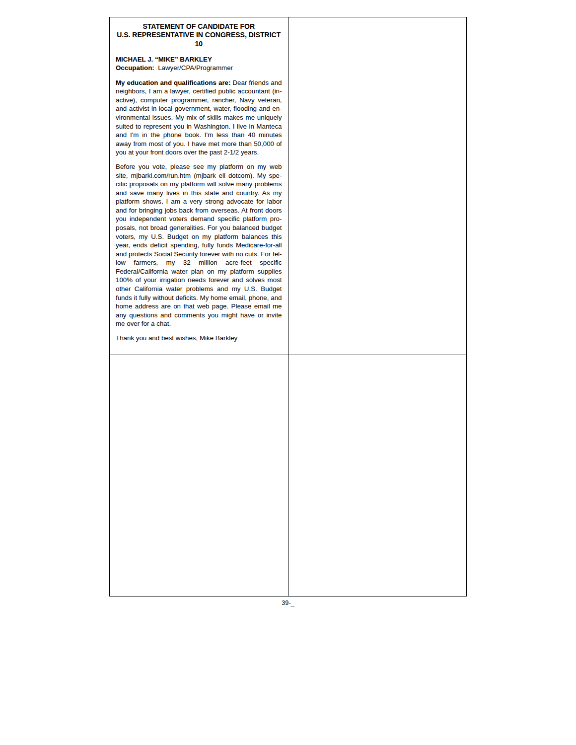| STATEMENT OF CANDIDATE FOR U.S. REPRESENTATIVE IN CONGRESS, DISTRICT 10 MICHAEL J. “MIKE” BARKLEY Occupation: Lawyer/CPA/Programmer My education and qualifications are: Dear friends and neighbors, I am a lawyer, certified public accountant (inactive), computer programmer, rancher, Navy veteran, and activist in local government, water, flooding and environmental issues. My mix of skills makes me uniquely suited to represent you in Washington. I live in Manteca and I'm in the phone book. I'm less than 40 minutes away from most of you. I have met more than 50,000 of you at your front doors over the past 2-1/2 years. Before you vote, please see my platform on my web site, mjbarkl.com/run.htm (mjbark ell dotcom). My specific proposals on my platform will solve many problems and save many lives in this state and country. As my platform shows, I am a very strong advocate for labor and for bringing jobs back from overseas. At front doors you independent voters demand specific platform proposals, not broad generalities. For you balanced budget voters, my U.S. Budget on my platform balances this year, ends deficit spending, fully funds Medicare-for-all and protects Social Security forever with no cuts. For fellow farmers, my 32 million acre-feet specific Federal/California water plan on my platform supplies 100% of your irrigation needs forever and solves most other California water problems and my U.S. Budget funds it fully without deficits. My home email, phone, and home address are on that web page. Please email me any questions and comments you might have or invite me over for a chat. Thank you and best wishes, Mike Barkley | |
39-_